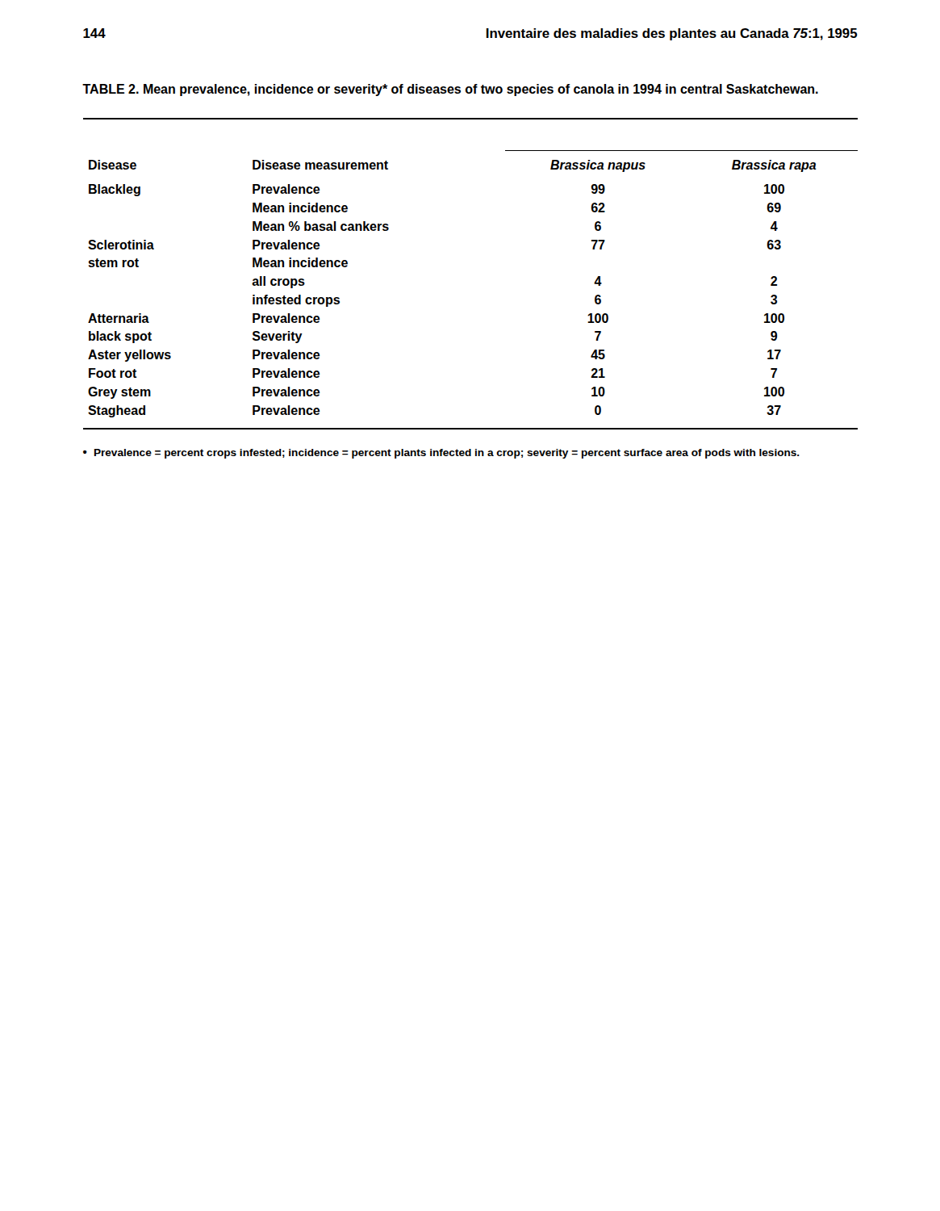144 Inventaire des maladies des plantes au Canada 75:1, 1995
TABLE 2. Mean prevalence, incidence or severity* of diseases of two species of canola in 1994 in central Saskatchewan.
| Disease | Disease measurement | |
| --- | --- | --- |
| Brassica napus | Brassica rapa |
| Blackleg | Prevalence | 99 | 100 |
| | Mean incidence | 62 | 69 |
| | Mean % basal cankers | 6 | 4 |
| Sclerotinia | Prevalence | 77 | 63 |
| stem rot | Mean incidence | | |
| | all crops | 4 | 2 |
| | infested crops | 6 | 3 |
| Atternaria | Prevalence | 100 | 100 |
| black spot | Severity | 7 | 9 |
| Aster yellows | Prevalence | 45 | 17 |
| Foot rot | Prevalence | 21 | 7 |
| Grey stem | Prevalence | 10 | 100 |
| Staghead | Prevalence | 0 | 37 |
• Prevalence = percent crops infested; incidence = percent plants infected in a crop; severity = percent surface area of pods with lesions.